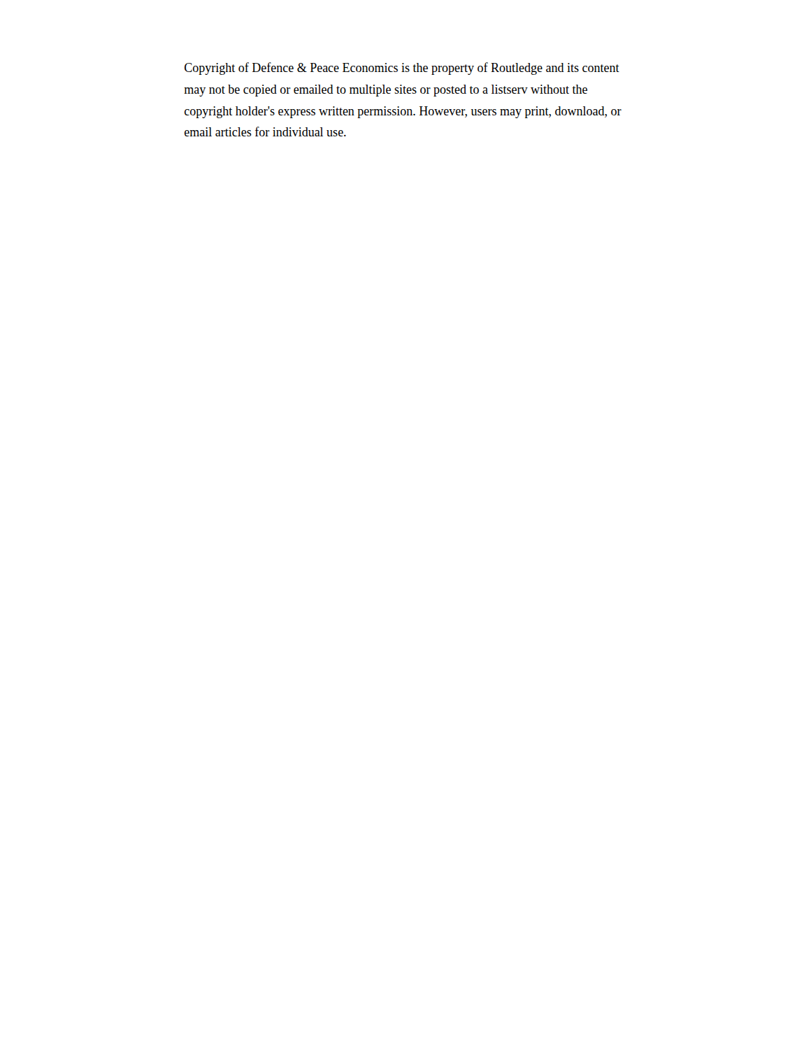Copyright of Defence & Peace Economics is the property of Routledge and its content may not be copied or emailed to multiple sites or posted to a listserv without the copyright holder's express written permission. However, users may print, download, or email articles for individual use.